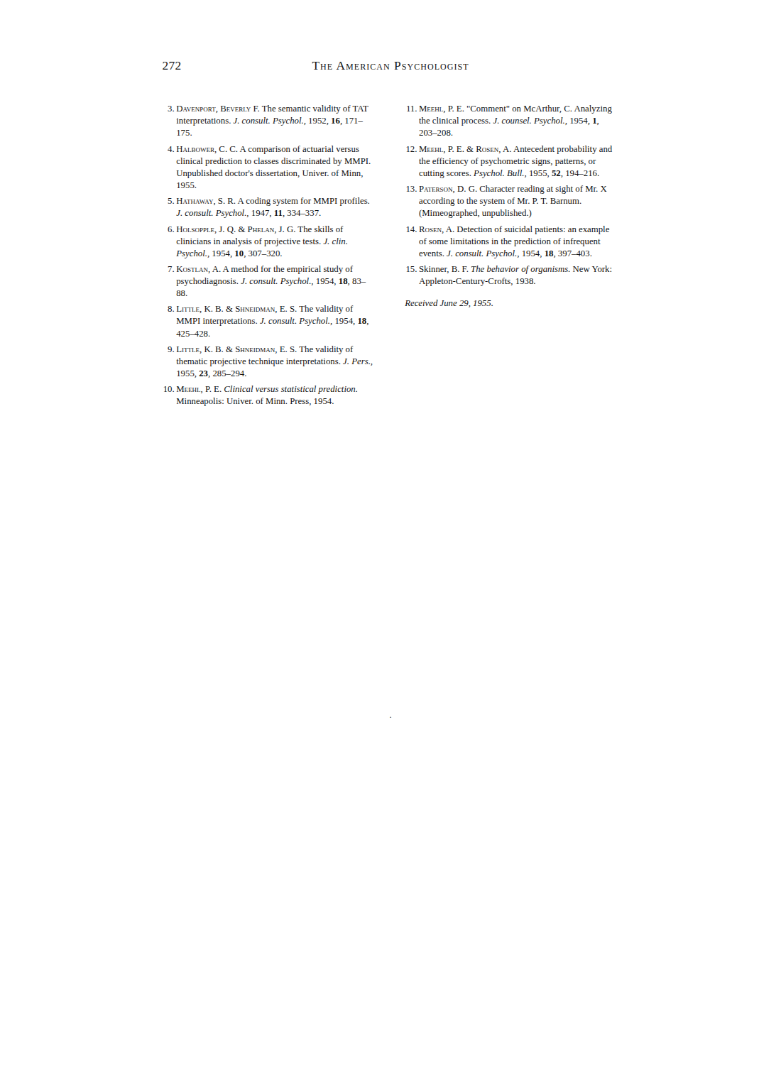272
The American Psychologist
Davenport, Beverly F. The semantic validity of TAT interpretations. J. consult. Psychol., 1952, 16, 171–175.
Halbower, C. C. A comparison of actuarial versus clinical prediction to classes discriminated by MMPI. Unpublished doctor's dissertation, Univer. of Minn, 1955.
Hathaway, S. R. A coding system for MMPI profiles. J. consult. Psychol., 1947, 11, 334–337.
Holsopple, J. Q. & Phelan, J. G. The skills of clinicians in analysis of projective tests. J. clin. Psychol., 1954, 10, 307–320.
Kostlan, A. A method for the empirical study of psychodiagnosis. J. consult. Psychol., 1954, 18, 83–88.
Little, K. B. & Shneidman, E. S. The validity of MMPI interpretations. J. consult. Psychol., 1954, 18, 425–428.
Little, K. B. & Shneidman, E. S. The validity of thematic projective technique interpretations. J. Pers., 1955, 23, 285–294.
Meehl, P. E. Clinical versus statistical prediction. Minneapolis: Univer. of Minn. Press, 1954.
Meehl, P. E. "Comment" on McArthur, C. Analyzing the clinical process. J. counsel. Psychol., 1954, 1, 203–208.
Meehl, P. E. & Rosen, A. Antecedent probability and the efficiency of psychometric signs, patterns, or cutting scores. Psychol. Bull., 1955, 52, 194–216.
Paterson, D. G. Character reading at sight of Mr. X according to the system of Mr. P. T. Barnum. (Mimeographed, unpublished.)
Rosen, A. Detection of suicidal patients: an example of some limitations in the prediction of infrequent events. J. consult. Psychol., 1954, 18, 397–403.
Skinner, B. F. The behavior of organisms. New York: Appleton-Century-Crofts, 1938.
Received June 29, 1955.
.